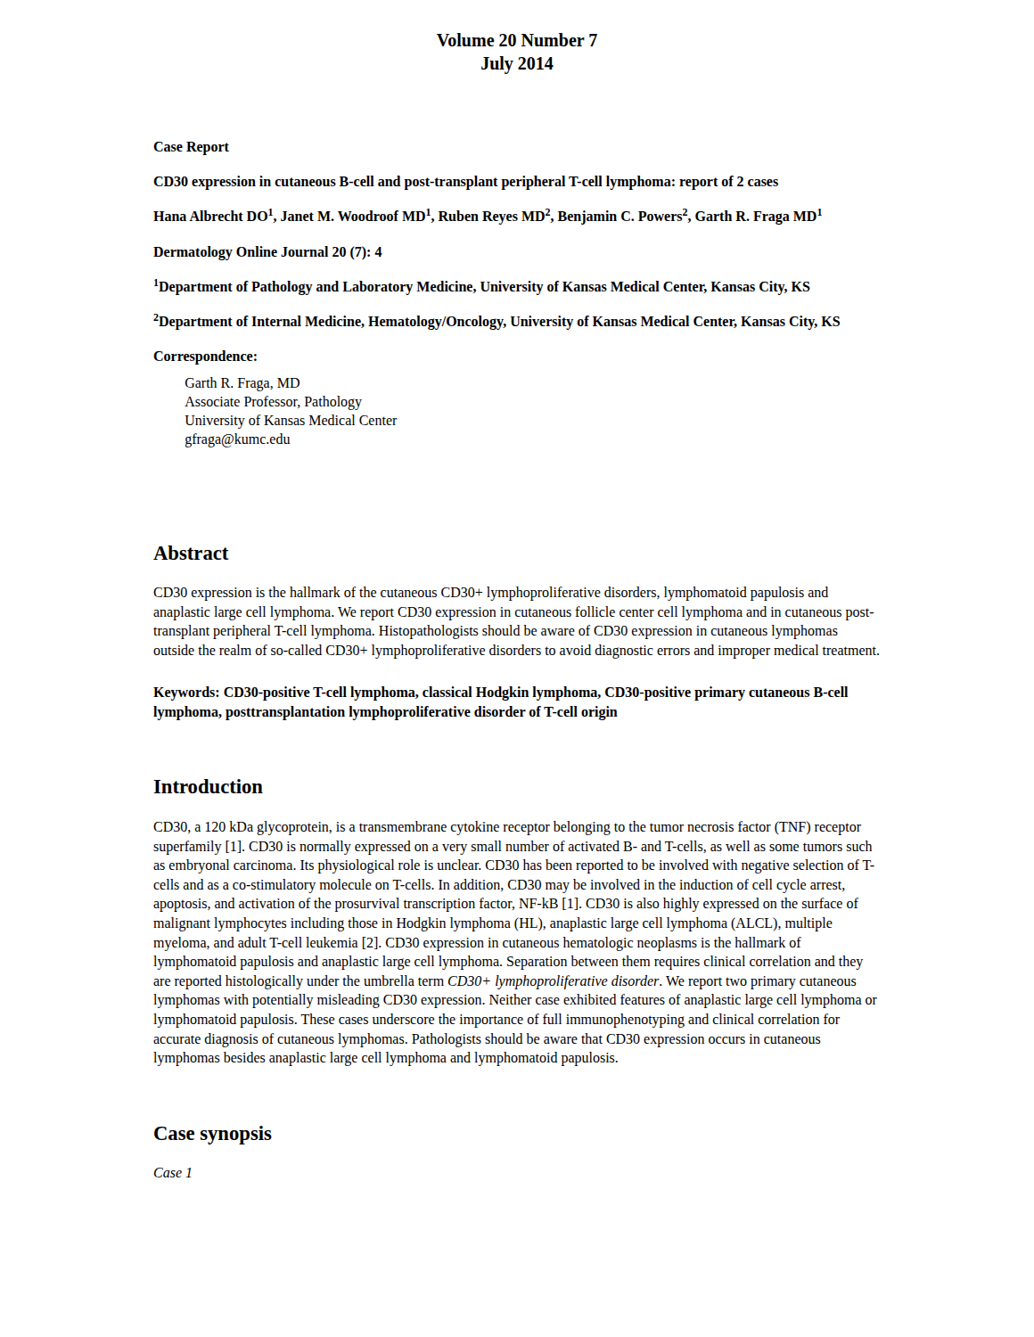Volume 20 Number 7
July 2014
Case Report
CD30 expression in cutaneous B-cell and post-transplant peripheral T-cell lymphoma: report of 2 cases
Hana Albrecht DO1, Janet M. Woodroof MD1, Ruben Reyes MD2, Benjamin C. Powers2, Garth R. Fraga MD1
Dermatology Online Journal 20 (7): 4
1Department of Pathology and Laboratory Medicine, University of Kansas Medical Center, Kansas City, KS
2Department of Internal Medicine, Hematology/Oncology, University of Kansas Medical Center, Kansas City, KS
Correspondence:
Garth R. Fraga, MD
Associate Professor, Pathology
University of Kansas Medical Center
gfraga@kumc.edu
Abstract
CD30 expression is the hallmark of the cutaneous CD30+ lymphoproliferative disorders, lymphomatoid papulosis and anaplastic large cell lymphoma. We report CD30 expression in cutaneous follicle center cell lymphoma and in cutaneous post-transplant peripheral T-cell lymphoma. Histopathologists should be aware of CD30 expression in cutaneous lymphomas outside the realm of so-called CD30+ lymphoproliferative disorders to avoid diagnostic errors and improper medical treatment.
Keywords: CD30-positive T-cell lymphoma, classical Hodgkin lymphoma, CD30-positive primary cutaneous B-cell lymphoma, posttransplantation lymphoproliferative disorder of T-cell origin
Introduction
CD30, a 120 kDa glycoprotein, is a transmembrane cytokine receptor belonging to the tumor necrosis factor (TNF) receptor superfamily [1]. CD30 is normally expressed on a very small number of activated B- and T-cells, as well as some tumors such as embryonal carcinoma. Its physiological role is unclear. CD30 has been reported to be involved with negative selection of T-cells and as a co-stimulatory molecule on T-cells. In addition, CD30 may be involved in the induction of cell cycle arrest, apoptosis, and activation of the prosurvival transcription factor, NF-kB [1]. CD30 is also highly expressed on the surface of malignant lymphocytes including those in Hodgkin lymphoma (HL), anaplastic large cell lymphoma (ALCL), multiple myeloma, and adult T-cell leukemia [2]. CD30 expression in cutaneous hematologic neoplasms is the hallmark of lymphomatoid papulosis and anaplastic large cell lymphoma. Separation between them requires clinical correlation and they are reported histologically under the umbrella term CD30+ lymphoproliferative disorder. We report two primary cutaneous lymphomas with potentially misleading CD30 expression. Neither case exhibited features of anaplastic large cell lymphoma or lymphomatoid papulosis. These cases underscore the importance of full immunophenotyping and clinical correlation for accurate diagnosis of cutaneous lymphomas. Pathologists should be aware that CD30 expression occurs in cutaneous lymphomas besides anaplastic large cell lymphoma and lymphomatoid papulosis.
Case synopsis
Case 1